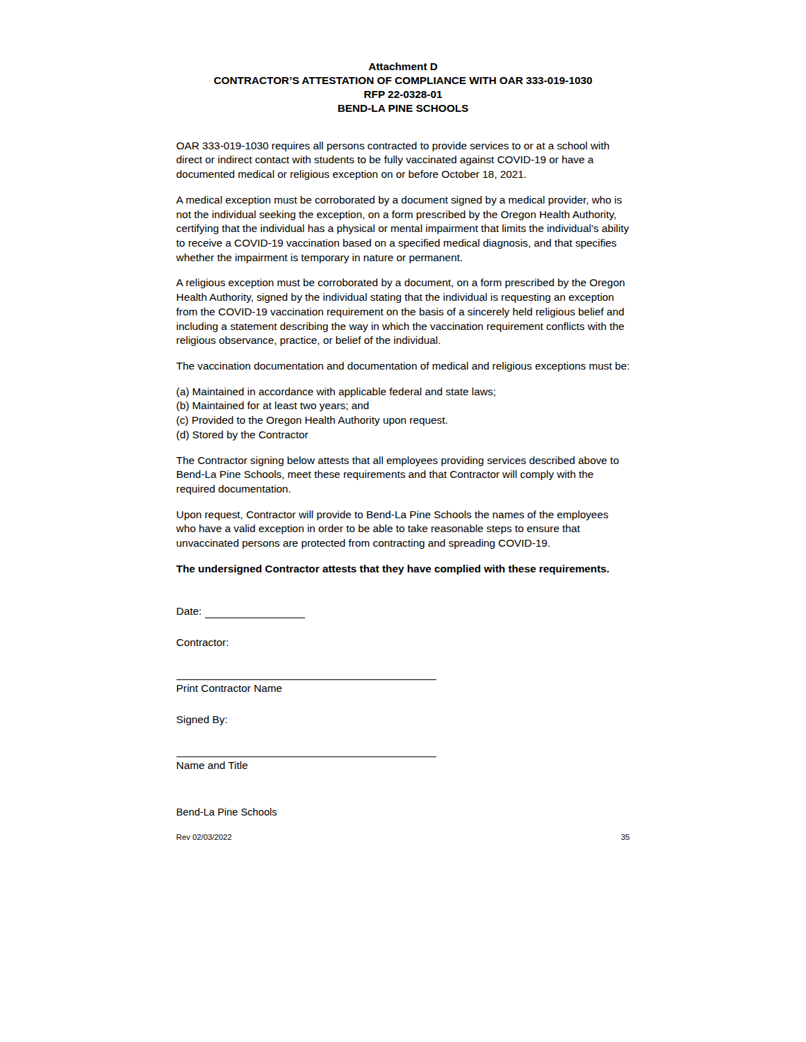Attachment D
CONTRACTOR’S ATTESTATION OF COMPLIANCE WITH OAR 333-019-1030
RFP 22-0328-01
BEND-LA PINE SCHOOLS
OAR 333-019-1030 requires all persons contracted to provide services to or at a school with direct or indirect contact with students to be fully vaccinated against COVID-19 or have a documented medical or religious exception on or before October 18, 2021.
A medical exception must be corroborated by a document signed by a medical provider, who is not the individual seeking the exception, on a form prescribed by the Oregon Health Authority, certifying that the individual has a physical or mental impairment that limits the individual’s ability to receive a COVID-19 vaccination based on a specified medical diagnosis, and that specifies whether the impairment is temporary in nature or permanent.
A religious exception must be corroborated by a document, on a form prescribed by the Oregon Health Authority, signed by the individual stating that the individual is requesting an exception from the COVID-19 vaccination requirement on the basis of a sincerely held religious belief and including a statement describing the way in which the vaccination requirement conflicts with the religious observance, practice, or belief of the individual.
The vaccination documentation and documentation of medical and religious exceptions must be:
(a) Maintained in accordance with applicable federal and state laws;
(b) Maintained for at least two years; and
(c) Provided to the Oregon Health Authority upon request.
(d) Stored by the Contractor
The Contractor signing below attests that all employees providing services described above to Bend-La Pine Schools, meet these requirements and that Contractor will comply with the required documentation.
Upon request, Contractor will provide to Bend-La Pine Schools the names of the employees who have a valid exception in order to be able to take reasonable steps to ensure that unvaccinated persons are protected from contracting and spreading COVID-19.
The undersigned Contractor attests that they have complied with these requirements.
Date:
Contractor:
Print Contractor Name
Signed By:
Name and Title
Bend-La Pine Schools
Rev 02/03/2022 35